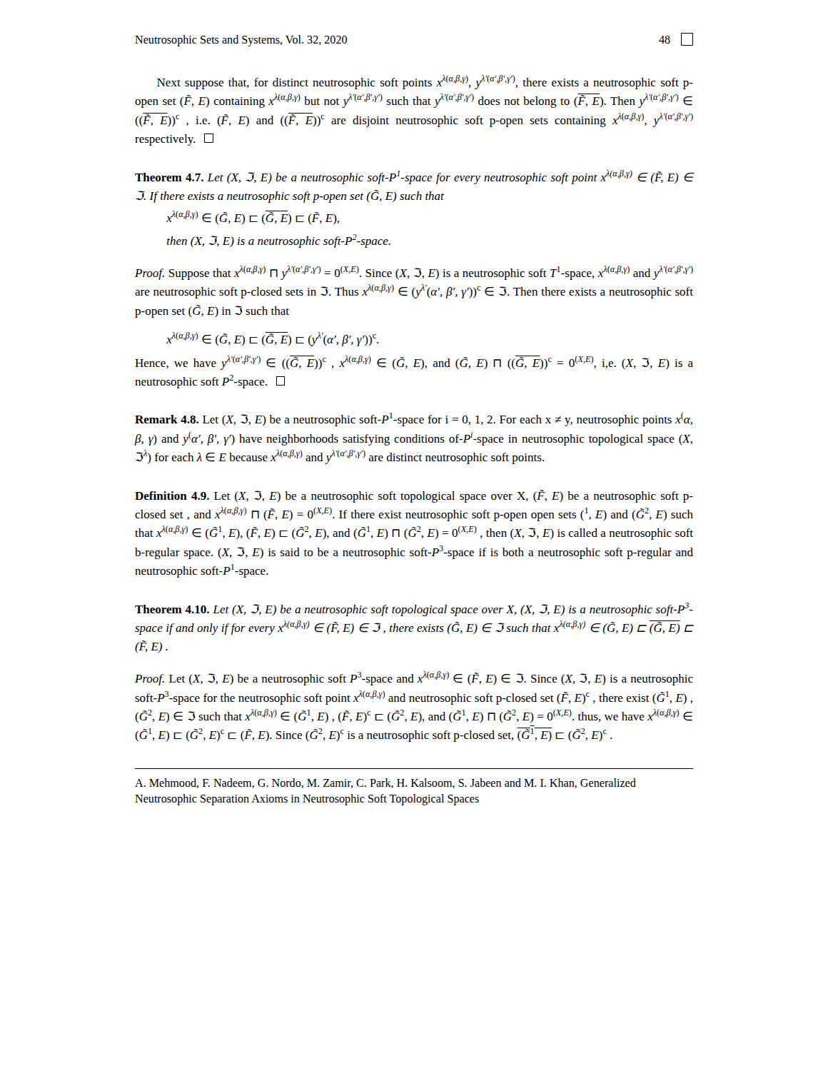Neutrosophic Sets and Systems, Vol. 32, 2020 48
Next suppose that, for distinct neutrosophic soft points xλ(α,β,γ), yλ′(α′,β′,γ′), there exists a neutrosophic soft p-open set (F̃, E) containing xλ(α,β,γ) but not yλ′(α′,β′,γ′) such that yλ′(α′,β′,γ′) does not belong to (F̃, E). Then yλ′(α′,β′,γ′) ∈ ((F̃, E))c , i.e. (F̃, E) and ((F̃, E))c are disjoint neutrosophic soft p-open sets containing xλ(α,β,γ), yλ′(α′,β′,γ′) respectively.
Theorem 4.7. Let (X, ℑ, E) be a neutrosophic soft-P1-space for every neutrosophic soft point xλ(α,β,γ) ∈ (F̃, E) ∈ ℑ. If there exists a neutrosophic soft p-open set (G̃, E) such that
xλ(α,β,γ) ∈ (G̃, E) ⊏ (G̃, E) ⊏ (F̃, E),
then (X, ℑ, E) is a neutrosophic soft-P2-space.
Proof. Suppose that xλ(α,β,γ) ⊓ yλ′(α′,β′,γ′) = 0(X,E). Since (X, ℑ, E) is a neutrosophic soft T1-space, xλ(α,β,γ) and yλ′(α′,β′,γ′) are neutrosophic soft p-closed sets in ℑ. Thus xλ(α,β,γ) ∈ (yλ′(α′, β′, γ′))c ∈ ℑ. Then there exists a neutrosophic soft p-open set (G̃, E) in ℑ such that
xλ(α,β,γ) ∈ (G̃, E) ⊏ (G̃, E) ⊏ (yλ′(α′, β′, γ′))c.
Hence, we have yλ′(α′,β′,γ′) ∈ ((G̃, E))c , xλ(α,β,γ) ∈ (G̃, E), and (G̃, E) ⊓ ((G̃, E))c = 0(X,E), i,e. (X, ℑ, E) is a neutrosophic soft P2-space.
Remark 4.8. Let (X, ℑ, E) be a neutrosophic soft-P1-space for i = 0, 1, 2. For each x ≠ y, neutrosophic points x(α, β, γ) and y(α′, β′, γ′) have neighborhoods satisfying conditions of-Pi-space in neutrosophic topological space (X, ℑλ) for each λ ∈ E because xλ(α,β,γ) and yλ′(α′,β′,γ′) are distinct neutrosophic soft points.
Definition 4.9. Let (X, ℑ, E) be a neutrosophic soft topological space over X, (F̃, E) be a neutrosophic soft p-closed set , and xλ(α,β,γ) ⊓ (F̃, E) = 0(X,E). If there exist neutrosophic soft p-open open sets (1, E) and (G̃2, E) such that xλ(α,β,γ) ∈ (G̃1, E), (F̃, E) ⊏ (G̃2, E), and (G̃1, E) ⊓ (G̃2, E) = 0(X,E) , then (X, ℑ, E) is called a neutrosophic soft b-regular space. (X, ℑ, E) is said to be a neutrosophic soft-P3-space if is both a neutrosophic soft p-regular and neutrosophic soft-P1-space.
Theorem 4.10. Let (X, ℑ, E) be a neutrosophic soft topological space over X, (X, ℑ, E) is a neutrosophic soft-P3-space if and only if for every xλ(α,β,γ) ∈ (F̃, E) ∈ ℑ , there exists (G̃, E) ∈ ℑ such that xλ(α,β,γ) ∈ (G̃, E) ⊏ (G̃, E) ⊏ (F̃, E) .
Proof. Let (X, ℑ, E) be a neutrosophic soft P3-space and xλ(α,β,γ) ∈ (F̃, E) ∈ ℑ. Since (X, ℑ, E) is a neutrosophic soft-P3-space for the neutrosophic soft point xλ(α,β,γ) and neutrosophic soft p-closed set (F̃, E)c , there exist (G̃1, E) , (G̃2, E) ∈ ℑ such that xλ(α,β,γ) ∈ (G̃1, E) , (F̃, E)c ⊏ (G̃2, E), and (G̃1, E) ⊓ (G̃2, E) = 0(X,E). thus, we have xλ(α,β,γ) ∈ (G̃1, E) ⊏ (G̃2, E)c ⊏ (F̃, E). Since (G̃2, E)c is a neutrosophic soft p-closed set, (G̃1, E) ⊏ (G̃2, E)c .
A. Mehmood, F. Nadeem, G. Nordo, M. Zamir, C. Park, H. Kalsoom, S. Jabeen and M. I. Khan, Generalized Neutrosophic Separation Axioms in Neutrosophic Soft Topological Spaces